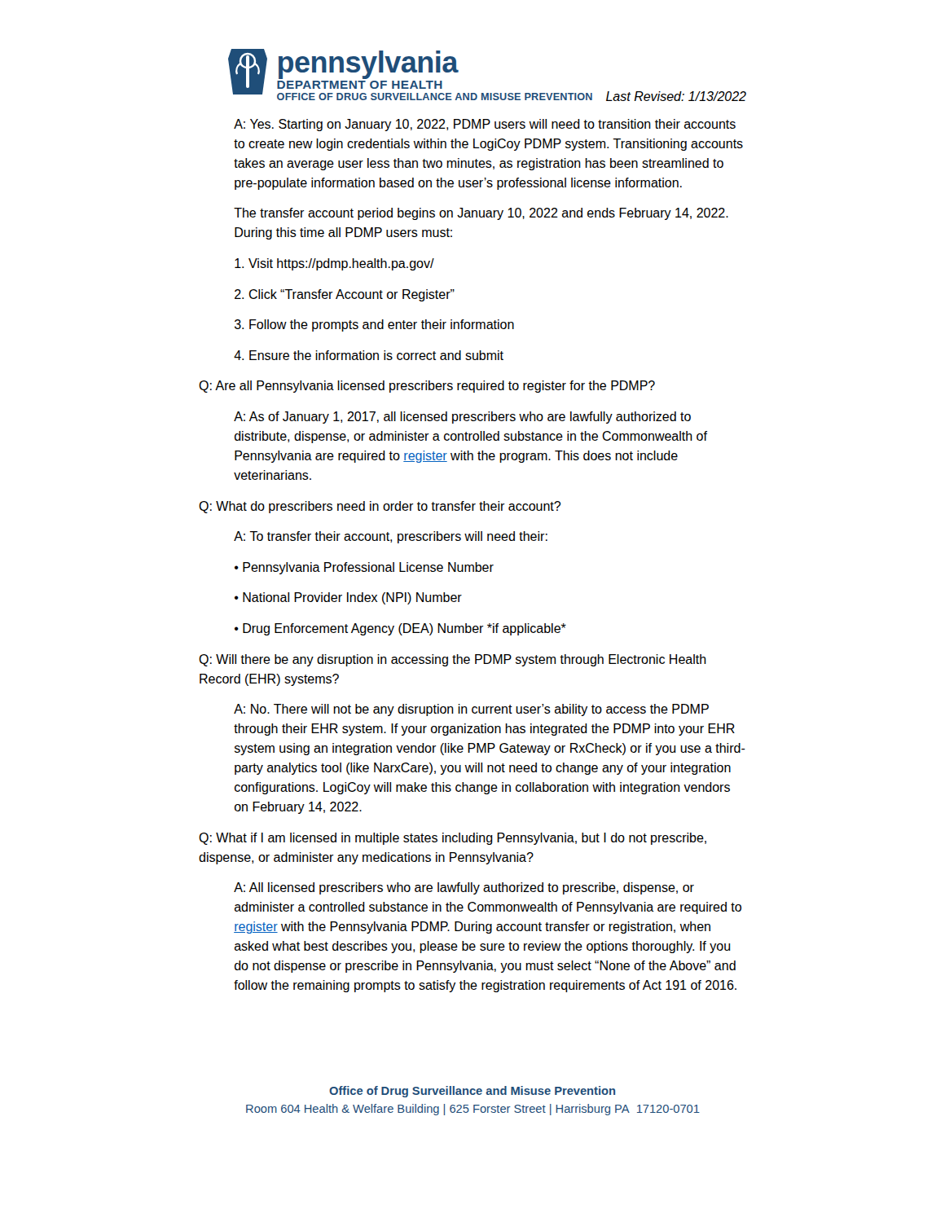pennsylvania DEPARTMENT OF HEALTH OFFICE OF DRUG SURVEILLANCE AND MISUSE PREVENTION
Last Revised: 1/13/2022
A: Yes. Starting on January 10, 2022, PDMP users will need to transition their accounts to create new login credentials within the LogiCoy PDMP system. Transitioning accounts takes an average user less than two minutes, as registration has been streamlined to pre-populate information based on the user’s professional license information.
The transfer account period begins on January 10, 2022 and ends February 14, 2022. During this time all PDMP users must:
1. Visit https://pdmp.health.pa.gov/
2. Click “Transfer Account or Register”
3. Follow the prompts and enter their information
4. Ensure the information is correct and submit
Q: Are all Pennsylvania licensed prescribers required to register for the PDMP?
A: As of January 1, 2017, all licensed prescribers who are lawfully authorized to distribute, dispense, or administer a controlled substance in the Commonwealth of Pennsylvania are required to register with the program. This does not include veterinarians.
Q: What do prescribers need in order to transfer their account?
A: To transfer their account, prescribers will need their:
• Pennsylvania Professional License Number
• National Provider Index (NPI) Number
• Drug Enforcement Agency (DEA) Number *if applicable*
Q: Will there be any disruption in accessing the PDMP system through Electronic Health Record (EHR) systems?
A: No. There will not be any disruption in current user’s ability to access the PDMP through their EHR system. If your organization has integrated the PDMP into your EHR system using an integration vendor (like PMP Gateway or RxCheck) or if you use a third-party analytics tool (like NarxCare), you will not need to change any of your integration configurations. LogiCoy will make this change in collaboration with integration vendors on February 14, 2022.
Q: What if I am licensed in multiple states including Pennsylvania, but I do not prescribe, dispense, or administer any medications in Pennsylvania?
A: All licensed prescribers who are lawfully authorized to prescribe, dispense, or administer a controlled substance in the Commonwealth of Pennsylvania are required to register with the Pennsylvania PDMP. During account transfer or registration, when asked what best describes you, please be sure to review the options thoroughly. If you do not dispense or prescribe in Pennsylvania, you must select “None of the Above” and follow the remaining prompts to satisfy the registration requirements of Act 191 of 2016.
Office of Drug Surveillance and Misuse Prevention
Room 604 Health & Welfare Building | 625 Forster Street | Harrisburg PA 17120-0701